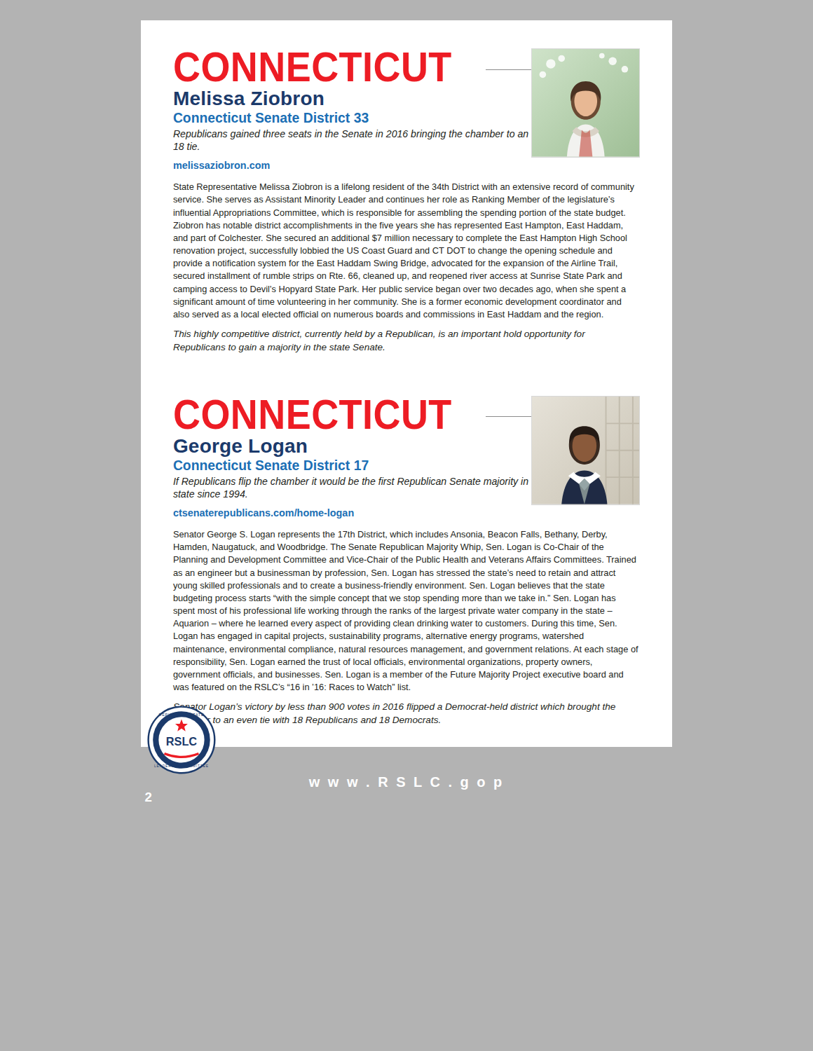Connecticut
Melissa Ziobron
Connecticut Senate District 33
Republicans gained three seats in the Senate in 2016 bringing the chamber to an 18-18 tie.
melissaziobron.com
State Representative Melissa Ziobron is a lifelong resident of the 34th District with an extensive record of community service. She serves as Assistant Minority Leader and continues her role as Ranking Member of the legislature’s influential Appropriations Committee, which is responsible for assembling the spending portion of the state budget. Ziobron has notable district accomplishments in the five years she has represented East Hampton, East Haddam, and part of Colchester. She secured an additional $7 million necessary to complete the East Hampton High School renovation project, successfully lobbied the US Coast Guard and CT DOT to change the opening schedule and provide a notification system for the East Haddam Swing Bridge, advocated for the expansion of the Airline Trail, secured installment of rumble strips on Rte. 66, cleaned up, and reopened river access at Sunrise State Park and camping access to Devil’s Hopyard State Park. Her public service began over two decades ago, when she spent a significant amount of time volunteering in her community. She is a former economic development coordinator and also served as a local elected official on numerous boards and commissions in East Haddam and the region.
This highly competitive district, currently held by a Republican, is an important hold opportunity for Republicans to gain a majority in the state Senate.
Connecticut
George Logan
Connecticut Senate District 17
If Republicans flip the chamber it would be the first Republican Senate majority in the state since 1994.
ctsenaterepublicans.com/home-logan
Senator George S. Logan represents the 17th District, which includes Ansonia, Beacon Falls, Bethany, Derby, Hamden, Naugatuck, and Woodbridge. The Senate Republican Majority Whip, Sen. Logan is Co-Chair of the Planning and Development Committee and Vice-Chair of the Public Health and Veterans Affairs Committees. Trained as an engineer but a businessman by profession, Sen. Logan has stressed the state’s need to retain and attract young skilled professionals and to create a business-friendly environment. Sen. Logan believes that the state budgeting process starts “with the simple concept that we stop spending more than we take in.” Sen. Logan has spent most of his professional life working through the ranks of the largest private water company in the state – Aquarion – where he learned every aspect of providing clean drinking water to customers. During this time, Sen. Logan has engaged in capital projects, sustainability programs, alternative energy programs, watershed maintenance, environmental compliance, natural resources management, and government relations. At each stage of responsibility, Sen. Logan earned the trust of local officials, environmental organizations, property owners, government officials, and businesses. Sen. Logan is a member of the Future Majority Project executive board and was featured on the RSLC’s “16 in ’16: Races to Watch” list.
Senator Logan’s victory by less than 900 votes in 2016 flipped a Democrat-held district which brought the chamber to an even tie with 18 Republicans and 18 Democrats.
RSLC REPUBLICAN STATE LEADERSHIP COMMITTEE
w w w . R S L C . g o p
2